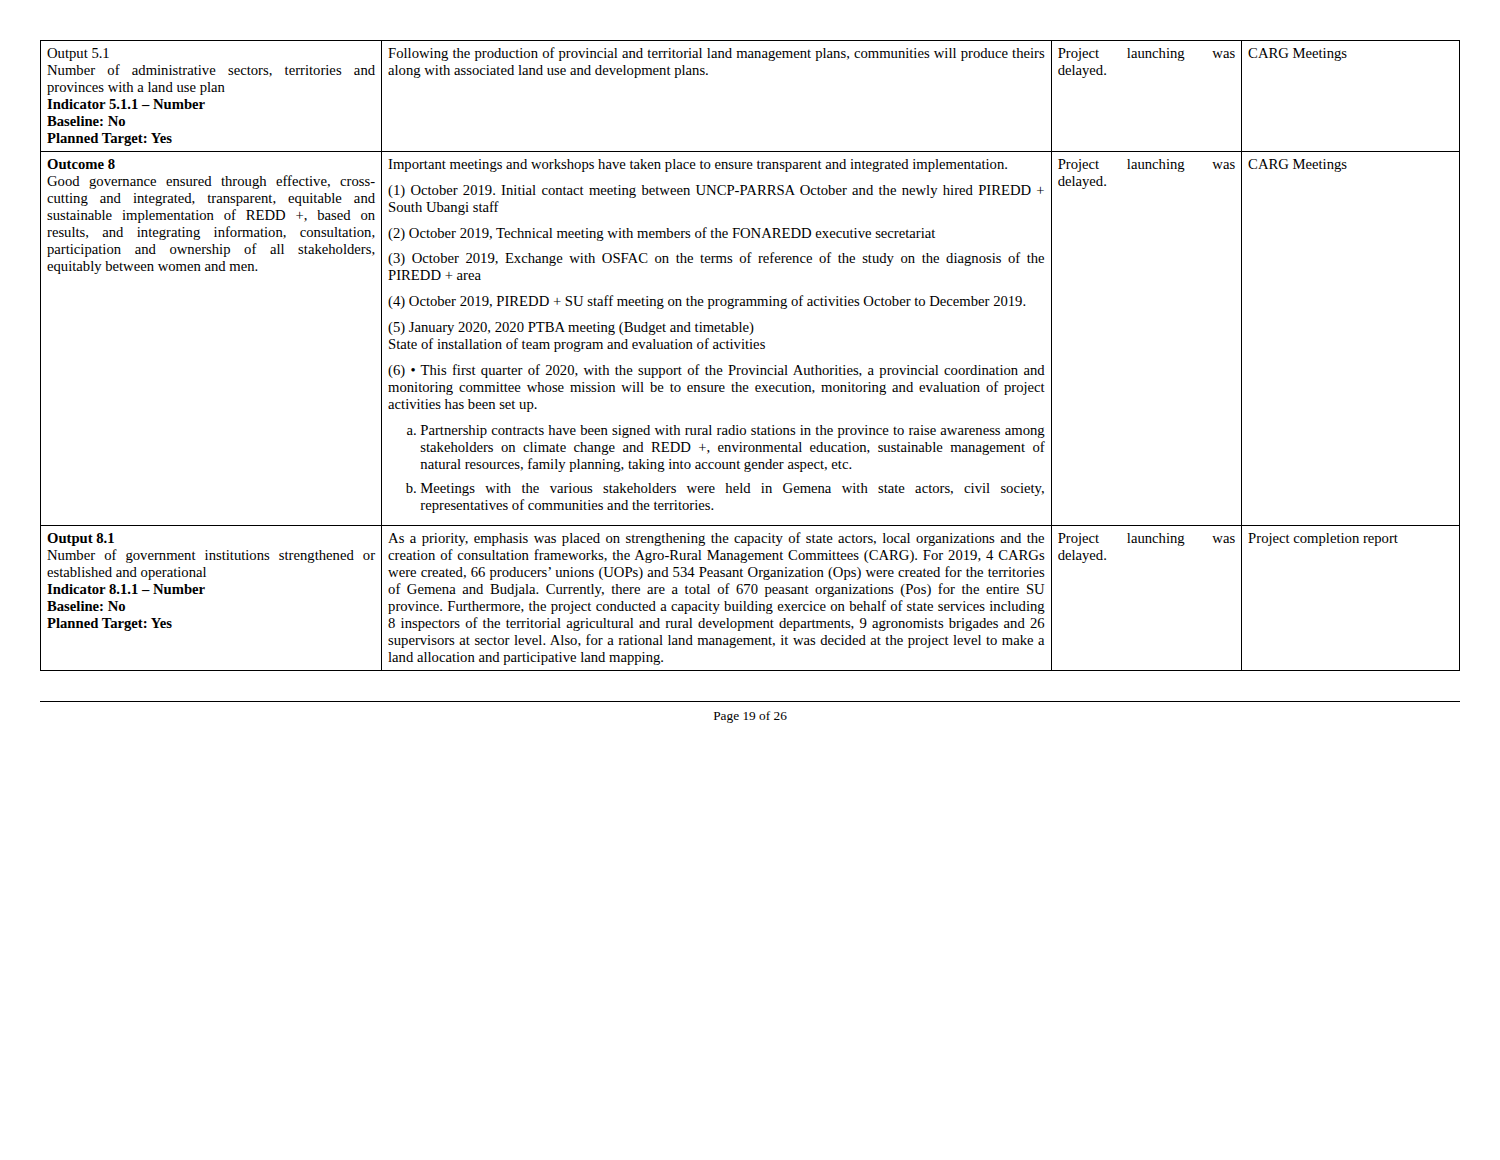| Output 5.1 Number of administrative sectors, territories and provinces with a land use plan Indicator 5.1.1 – Number Baseline: No Planned Target: Yes | Following the production of provincial and territorial land management plans, communities will produce theirs along with associated land use and development plans. | Project launching was delayed. | CARG Meetings |
| Outcome 8 Good governance ensured through effective, cross-cutting and integrated, transparent, equitable and sustainable implementation of REDD +, based on results, and integrating information, consultation, participation and ownership of all stakeholders, equitably between women and men. | Important meetings and workshops have taken place to ensure transparent and integrated implementation. (1) October 2019. Initial contact meeting between UNCP-PARRSA October and the newly hired PIREDD + South Ubangi staff (2) October 2019, Technical meeting with members of the FONAREDD executive secretariat (3) October 2019, Exchange with OSFAC on the terms of reference of the study on the diagnosis of the PIREDD + area (4) October 2019, PIREDD + SU staff meeting on the programming of activities October to December 2019. (5) January 2020, 2020 PTBA meeting (Budget and timetable) State of installation of team program and evaluation of activities (6) • This first quarter of 2020, with the support of the Provincial Authorities, a provincial coordination and monitoring committee whose mission will be to ensure the execution, monitoring and evaluation of project activities has been set up. Partnership contracts have been signed with rural radio stations in the province to raise awareness among stakeholders on climate change and REDD +, environmental education, sustainable management of natural resources, family planning, taking into account gender aspect, etc. Meetings with the various stakeholders were held in Gemena with state actors, civil society, representatives of communities and the territories. | Project launching was delayed. | CARG Meetings |
| Output 8.1 Number of government institutions strengthened or established and operational Indicator 8.1.1 – Number Baseline: No Planned Target: Yes | As a priority, emphasis was placed on strengthening the capacity of state actors, local organizations and the creation of consultation frameworks, the Agro-Rural Management Committees (CARG). For 2019, 4 CARGs were created, 66 producers’ unions (UOPs) and 534 Peasant Organization (Ops) were created for the territories of Gemena and Budjala. Currently, there are a total of 670 peasant organizations (Pos) for the entire SU province. Furthermore, the project conducted a capacity building exercice on behalf of state services including 8 inspectors of the territorial agricultural and rural development departments, 9 agronomists brigades and 26 supervisors at sector level. Also, for a rational land management, it was decided at the project level to make a land allocation and participative land mapping. | Project launching was delayed. | Project completion report |
Page 19 of 26